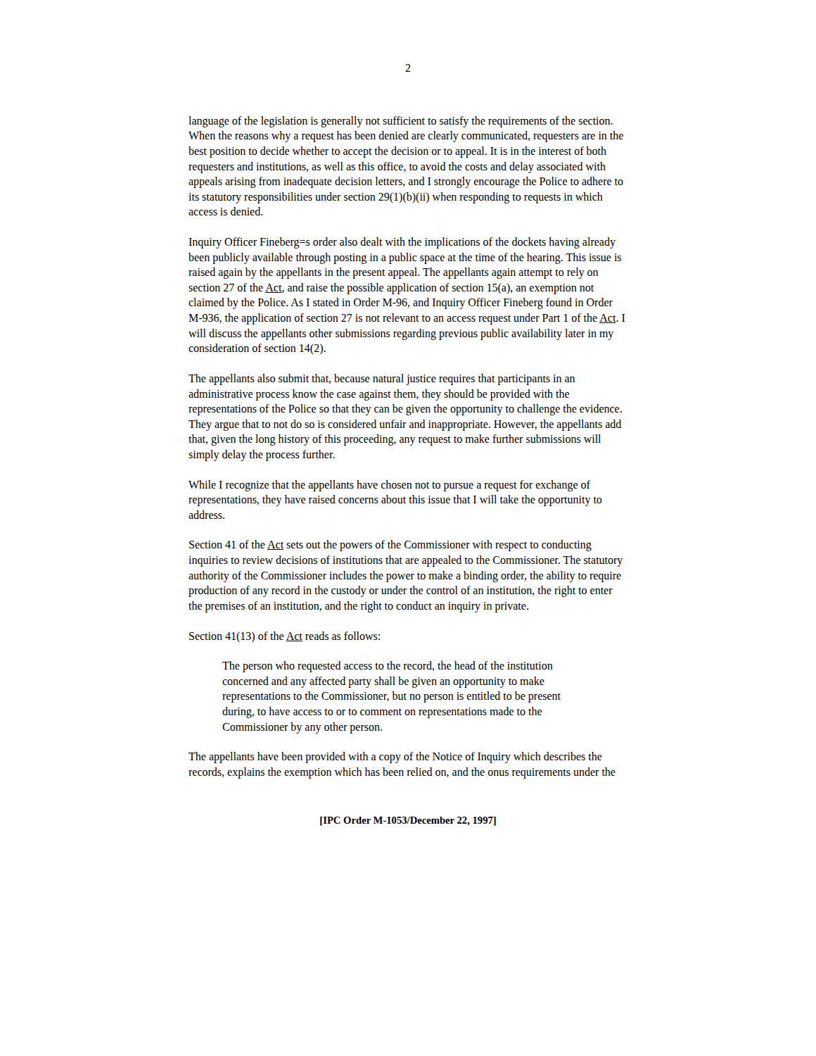2
language of the legislation is generally not sufficient to satisfy the requirements of the section. When the reasons why a request has been denied are clearly communicated, requesters are in the best position to decide whether to accept the decision or to appeal. It is in the interest of both requesters and institutions, as well as this office, to avoid the costs and delay associated with appeals arising from inadequate decision letters, and I strongly encourage the Police to adhere to its statutory responsibilities under section 29(1)(b)(ii) when responding to requests in which access is denied.
Inquiry Officer Fineberg=s order also dealt with the implications of the dockets having already been publicly available through posting in a public space at the time of the hearing. This issue is raised again by the appellants in the present appeal. The appellants again attempt to rely on section 27 of the Act, and raise the possible application of section 15(a), an exemption not claimed by the Police. As I stated in Order M-96, and Inquiry Officer Fineberg found in Order M-936, the application of section 27 is not relevant to an access request under Part 1 of the Act. I will discuss the appellants other submissions regarding previous public availability later in my consideration of section 14(2).
The appellants also submit that, because natural justice requires that participants in an administrative process know the case against them, they should be provided with the representations of the Police so that they can be given the opportunity to challenge the evidence. They argue that to not do so is considered unfair and inappropriate. However, the appellants add that, given the long history of this proceeding, any request to make further submissions will simply delay the process further.
While I recognize that the appellants have chosen not to pursue a request for exchange of representations, they have raised concerns about this issue that I will take the opportunity to address.
Section 41 of the Act sets out the powers of the Commissioner with respect to conducting inquiries to review decisions of institutions that are appealed to the Commissioner. The statutory authority of the Commissioner includes the power to make a binding order, the ability to require production of any record in the custody or under the control of an institution, the right to enter the premises of an institution, and the right to conduct an inquiry in private.
Section 41(13) of the Act reads as follows:
The person who requested access to the record, the head of the institution concerned and any affected party shall be given an opportunity to make representations to the Commissioner, but no person is entitled to be present during, to have access to or to comment on representations made to the Commissioner by any other person.
The appellants have been provided with a copy of the Notice of Inquiry which describes the records, explains the exemption which has been relied on, and the onus requirements under the
[IPC Order M-1053/December 22, 1997]